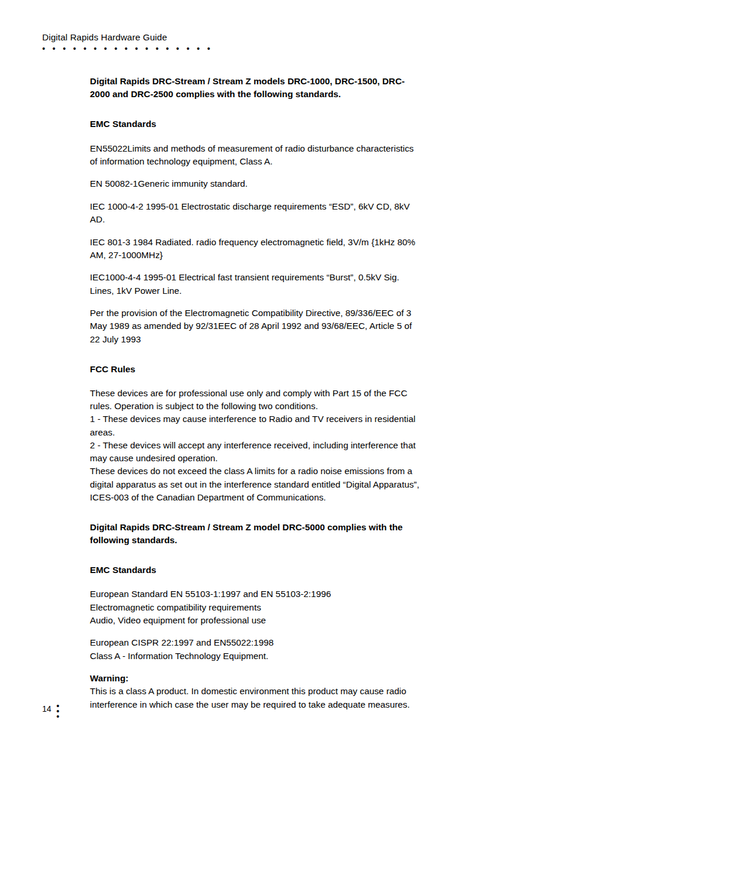Digital Rapids Hardware Guide
• • • • • • • • • • • • • • • • • • • • • • • • • • • • •
Digital Rapids DRC-Stream / Stream Z models DRC-1000, DRC-1500, DRC-2000 and DRC-2500 complies with the following standards.
EMC Standards
EN55022Limits and methods of measurement of radio disturbance characteristics of information technology equipment, Class A.
EN 50082-1Generic immunity standard.
IEC 1000-4-2 1995-01 Electrostatic discharge requirements “ESD”, 6kV CD, 8kV AD.
IEC 801-3 1984 Radiated. radio frequency electromagnetic field, 3V/m {1kHz 80% AM, 27-1000MHz}
IEC1000-4-4 1995-01 Electrical fast transient requirements “Burst”, 0.5kV Sig. Lines, 1kV Power Line.
Per the provision of the Electromagnetic Compatibility Directive, 89/336/EEC of 3 May 1989 as amended by 92/31EEC of 28 April 1992 and 93/68/EEC, Article 5 of 22 July 1993
FCC Rules
These devices are for professional use only and comply with Part 15 of the FCC rules. Operation is subject to the following two conditions.
1 - These devices may cause interference to Radio and TV receivers in residential areas.
2 - These devices will accept any interference received, including interference that may cause undesired operation.
These devices do not exceed the class A limits for a radio noise emissions from a digital apparatus as set out in the interference standard entitled “Digital Apparatus”, ICES-003 of the Canadian Department of Communications.
Digital Rapids DRC-Stream / Stream Z model DRC-5000 complies with the following standards.
EMC Standards
European Standard EN 55103-1:1997 and EN 55103-2:1996
Electromagnetic compatibility requirements
Audio, Video equipment for professional use
European CISPR 22:1997 and EN55022:1998
Class A - Information Technology Equipment.
Warning:
This is a class A product. In domestic environment this product may cause radio interference in which case the user may be required to take adequate measures.
14
• • •